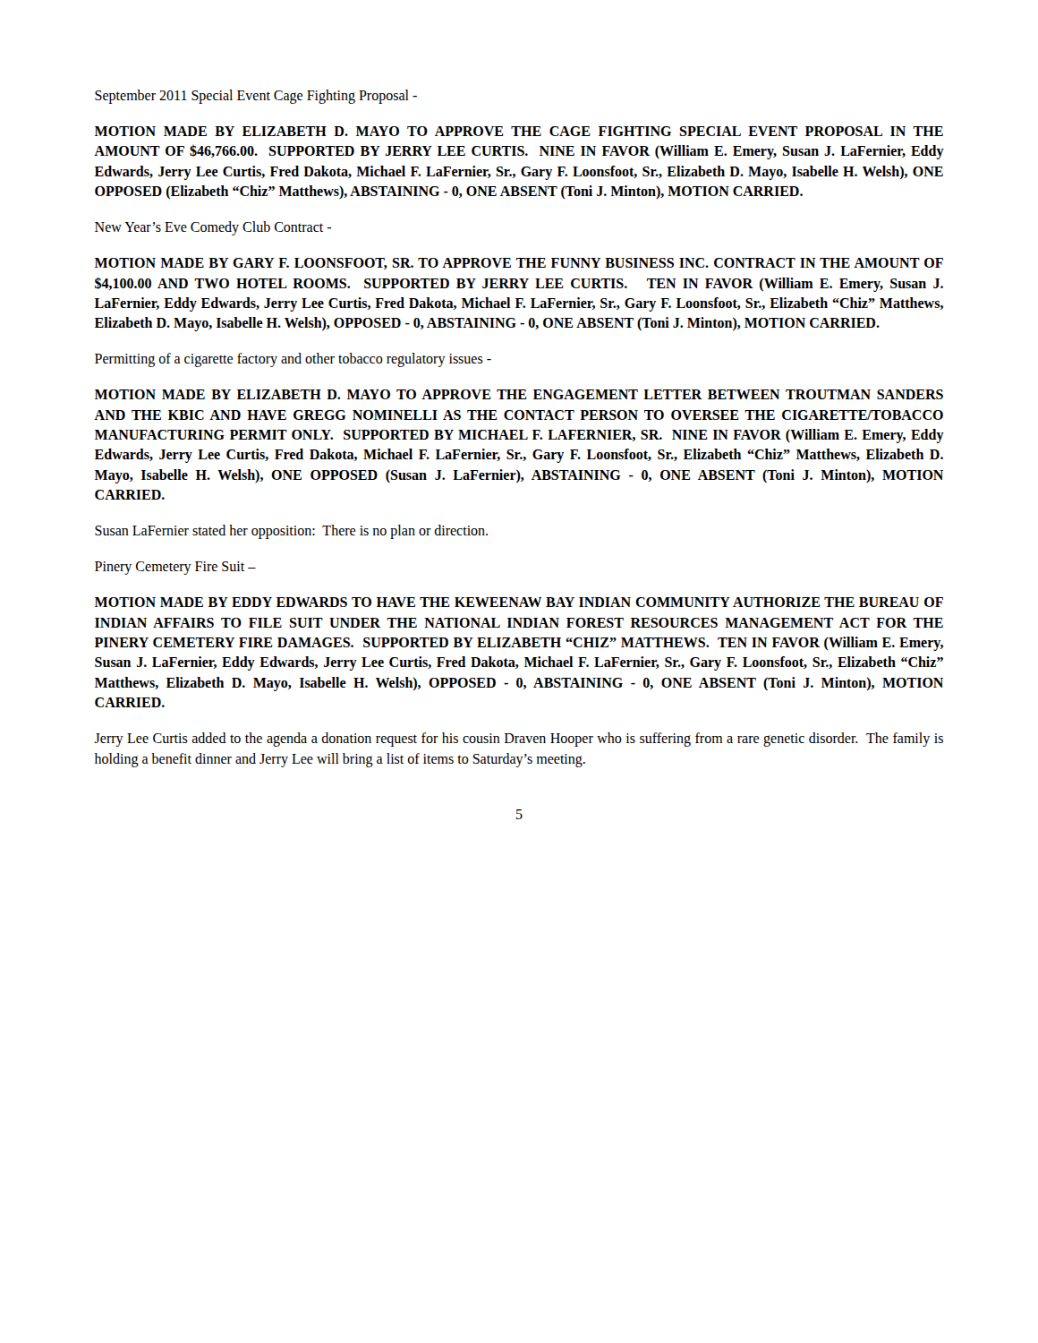September 2011 Special Event Cage Fighting Proposal -
MOTION MADE BY ELIZABETH D. MAYO TO APPROVE THE CAGE FIGHTING SPECIAL EVENT PROPOSAL IN THE AMOUNT OF $46,766.00. SUPPORTED BY JERRY LEE CURTIS. NINE IN FAVOR (William E. Emery, Susan J. LaFernier, Eddy Edwards, Jerry Lee Curtis, Fred Dakota, Michael F. LaFernier, Sr., Gary F. Loonsfoot, Sr., Elizabeth D. Mayo, Isabelle H. Welsh), ONE OPPOSED (Elizabeth “Chiz” Matthews), ABSTAINING - 0, ONE ABSENT (Toni J. Minton), MOTION CARRIED.
New Year’s Eve Comedy Club Contract -
MOTION MADE BY GARY F. LOONSFOOT, SR. TO APPROVE THE FUNNY BUSINESS INC. CONTRACT IN THE AMOUNT OF $4,100.00 AND TWO HOTEL ROOMS. SUPPORTED BY JERRY LEE CURTIS. TEN IN FAVOR (William E. Emery, Susan J. LaFernier, Eddy Edwards, Jerry Lee Curtis, Fred Dakota, Michael F. LaFernier, Sr., Gary F. Loonsfoot, Sr., Elizabeth “Chiz” Matthews, Elizabeth D. Mayo, Isabelle H. Welsh), OPPOSED - 0, ABSTAINING - 0, ONE ABSENT (Toni J. Minton), MOTION CARRIED.
Permitting of a cigarette factory and other tobacco regulatory issues -
MOTION MADE BY ELIZABETH D. MAYO TO APPROVE THE ENGAGEMENT LETTER BETWEEN TROUTMAN SANDERS AND THE KBIC AND HAVE GREGG NOMINELLI AS THE CONTACT PERSON TO OVERSEE THE CIGARETTE/TOBACCO MANUFACTURING PERMIT ONLY. SUPPORTED BY MICHAEL F. LAFERNIER, SR. NINE IN FAVOR (William E. Emery, Eddy Edwards, Jerry Lee Curtis, Fred Dakota, Michael F. LaFernier, Sr., Gary F. Loonsfoot, Sr., Elizabeth “Chiz” Matthews, Elizabeth D. Mayo, Isabelle H. Welsh), ONE OPPOSED (Susan J. LaFernier), ABSTAINING - 0, ONE ABSENT (Toni J. Minton), MOTION CARRIED.
Susan LaFernier stated her opposition: There is no plan or direction.
Pinery Cemetery Fire Suit –
MOTION MADE BY EDDY EDWARDS TO HAVE THE KEWEENAW BAY INDIAN COMMUNITY AUTHORIZE THE BUREAU OF INDIAN AFFAIRS TO FILE SUIT UNDER THE NATIONAL INDIAN FOREST RESOURCES MANAGEMENT ACT FOR THE PINERY CEMETERY FIRE DAMAGES. SUPPORTED BY ELIZABETH “CHIZ” MATTHEWS. TEN IN FAVOR (William E. Emery, Susan J. LaFernier, Eddy Edwards, Jerry Lee Curtis, Fred Dakota, Michael F. LaFernier, Sr., Gary F. Loonsfoot, Sr., Elizabeth “Chiz” Matthews, Elizabeth D. Mayo, Isabelle H. Welsh), OPPOSED - 0, ABSTAINING - 0, ONE ABSENT (Toni J. Minton), MOTION CARRIED.
Jerry Lee Curtis added to the agenda a donation request for his cousin Draven Hooper who is suffering from a rare genetic disorder. The family is holding a benefit dinner and Jerry Lee will bring a list of items to Saturday’s meeting.
5